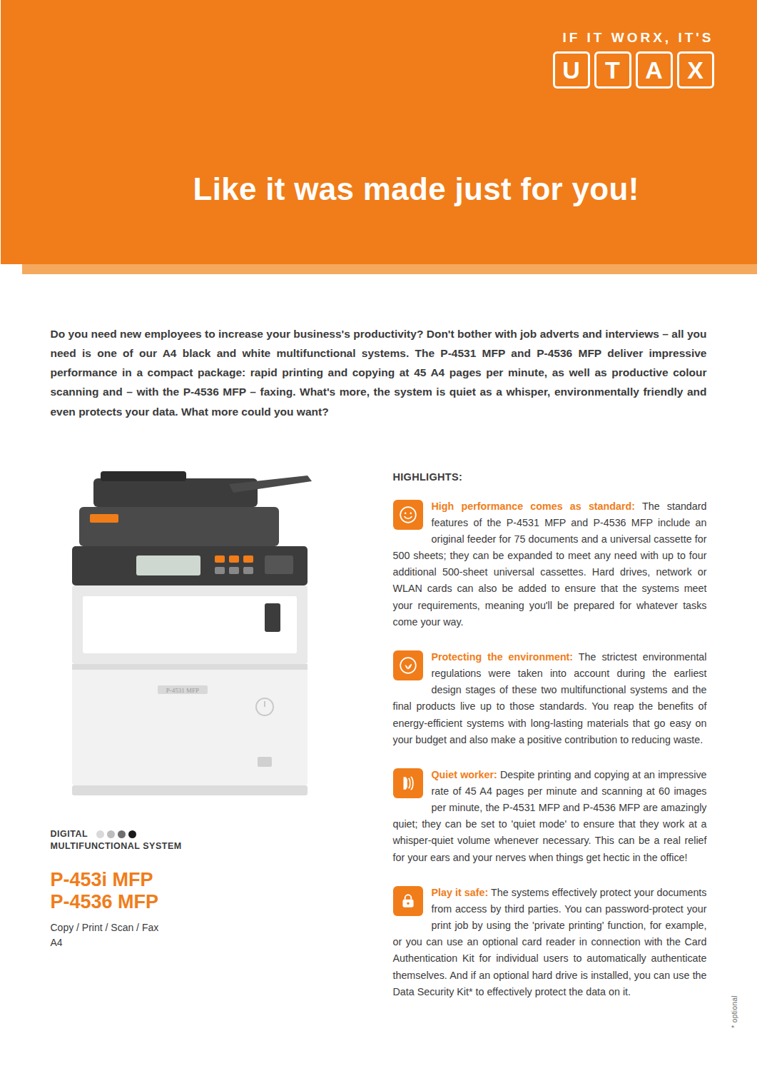IF IT WORX, IT'S
UTAX
Like it was made just for you!
Do you need new employees to increase your business's productivity? Don't bother with job adverts and interviews – all you need is one of our A4 black and white multifunctional systems. The P-4531 MFP and P-4536 MFP deliver impressive performance in a compact package: rapid printing and copying at 45 A4 pages per minute, as well as productive colour scanning and – with the P-4536 MFP – faxing. What's more, the system is quiet as a whisper, environmentally friendly and even protects your data. What more could you want?
P-4531 MFP
DIGITAL
MULTIFUNCTIONAL SYSTEM
P-453i MFP
P-4536 MFP
Copy / Print / Scan / Fax
A4
HIGHLIGHTS:
High performance comes as standard: The standard features of the P-4531 MFP and P-4536 MFP include an original feeder for 75 documents and a universal cassette for 500 sheets; they can be expanded to meet any need with up to four additional 500-sheet universal cassettes. Hard drives, network or WLAN cards can also be added to ensure that the systems meet your requirements, meaning you'll be prepared for whatever tasks come your way.
Protecting the environment: The strictest environmental regulations were taken into account during the earliest design stages of these two multifunctional systems and the final products live up to those standards. You reap the benefits of energy-efficient systems with long-lasting materials that go easy on your budget and also make a positive contribution to reducing waste.
Quiet worker: Despite printing and copying at an impressive rate of 45 A4 pages per minute and scanning at 60 images per minute, the P-4531 MFP and P-4536 MFP are amazingly quiet; they can be set to 'quiet mode' to ensure that they work at a whisper-quiet volume whenever necessary. This can be a real relief for your ears and your nerves when things get hectic in the office!
Play it safe: The systems effectively protect your documents from access by third parties. You can password-protect your print job by using the 'private printing' function, for example, or you can use an optional card reader in connection with the Card Authentication Kit for individual users to automatically authenticate themselves. And if an optional hard drive is installed, you can use the Data Security Kit* to effectively protect the data on it.
* optional